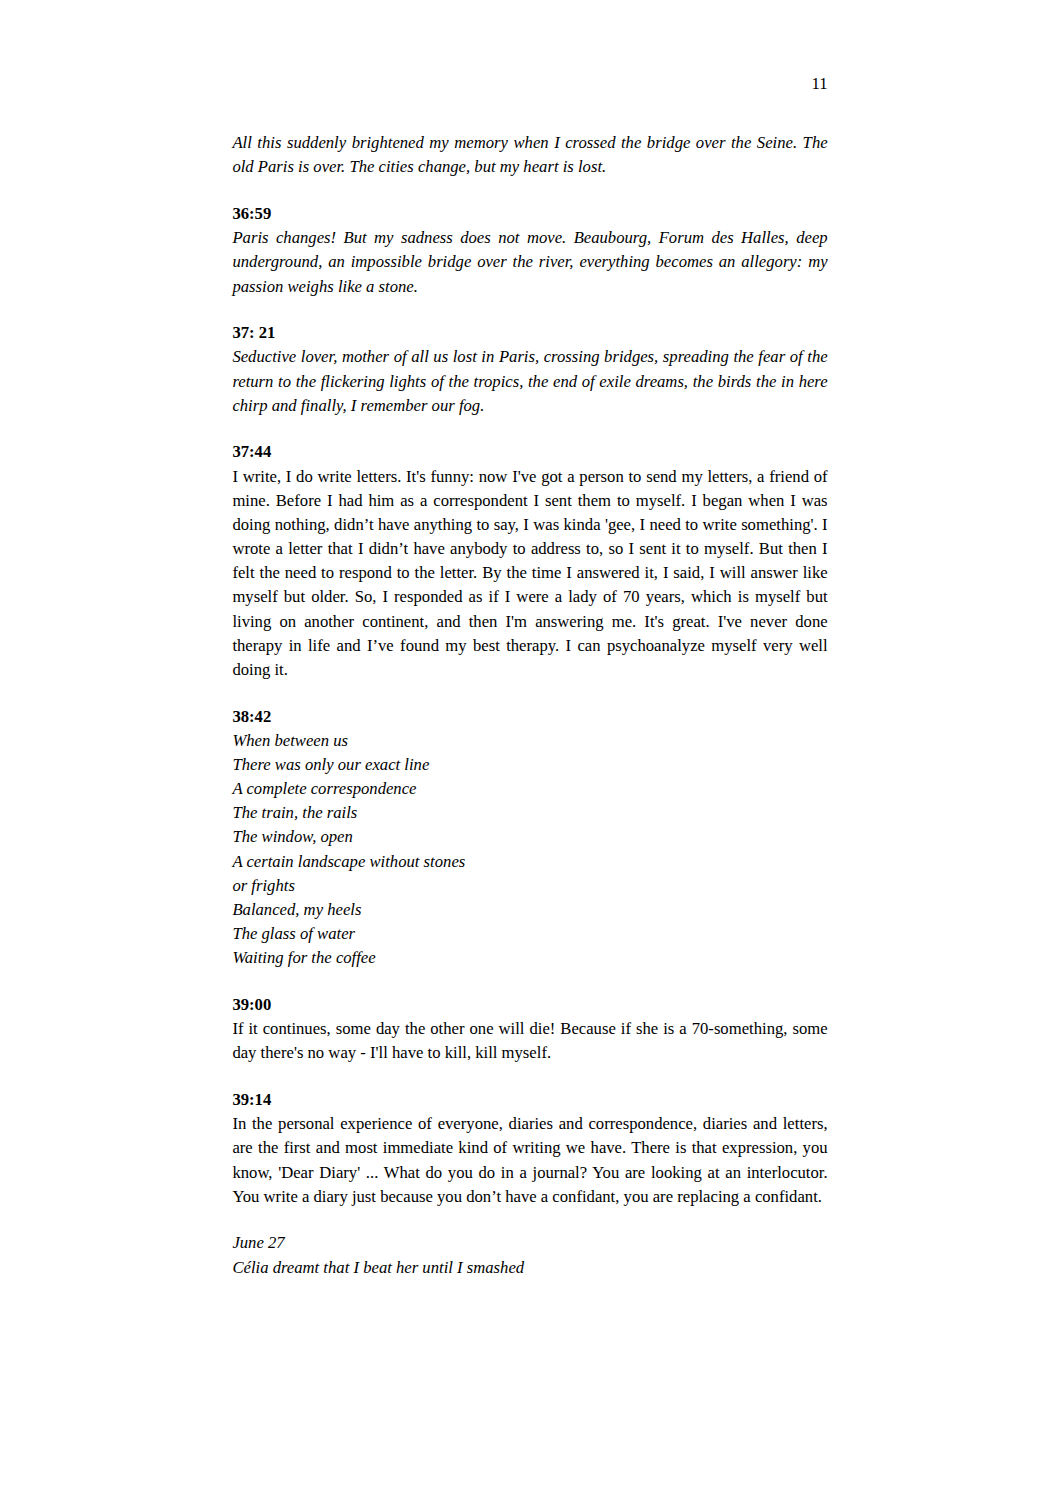11
All this suddenly brightened my memory when I crossed the bridge over the Seine. The old Paris is over. The cities change, but my heart is lost.
36:59
Paris changes! But my sadness does not move. Beaubourg, Forum des Halles, deep underground, an impossible bridge over the river, everything becomes an allegory: my passion weighs like a stone.
37: 21
Seductive lover, mother of all us lost in Paris, crossing bridges, spreading the fear of the return to the flickering lights of the tropics, the end of exile dreams, the birds the in here chirp and finally, I remember our fog.
37:44
I write, I do write letters. It's funny: now I've got a person to send my letters, a friend of mine. Before I had him as a correspondent I sent them to myself. I began when I was doing nothing, didn’t have anything to say, I was kinda 'gee, I need to write something'. I wrote a letter that I didn’t have anybody to address to, so I sent it to myself. But then I felt the need to respond to the letter. By the time I answered it, I said, I will answer like myself but older. So, I responded as if I were a lady of 70 years, which is myself but living on another continent, and then I'm answering me. It's great. I've never done therapy in life and I’ve found my best therapy. I can psychoanalyze myself very well doing it.
38:42
When between us
There was only our exact line
A complete correspondence
The train, the rails
The window, open
A certain landscape without stones
or frights
Balanced, my heels
The glass of water
Waiting for the coffee
39:00
If it continues, some day the other one will die! Because if she is a 70-something, some day there's no way - I'll have to kill, kill myself.
39:14
In the personal experience of everyone, diaries and correspondence, diaries and letters, are the first and most immediate kind of writing we have. There is that expression, you know, 'Dear Diary' ... What do you do in a journal? You are looking at an interlocutor. You write a diary just because you don’t have a confidant, you are replacing a confidant.
June 27
Célia dreamt that I beat her until I smashed